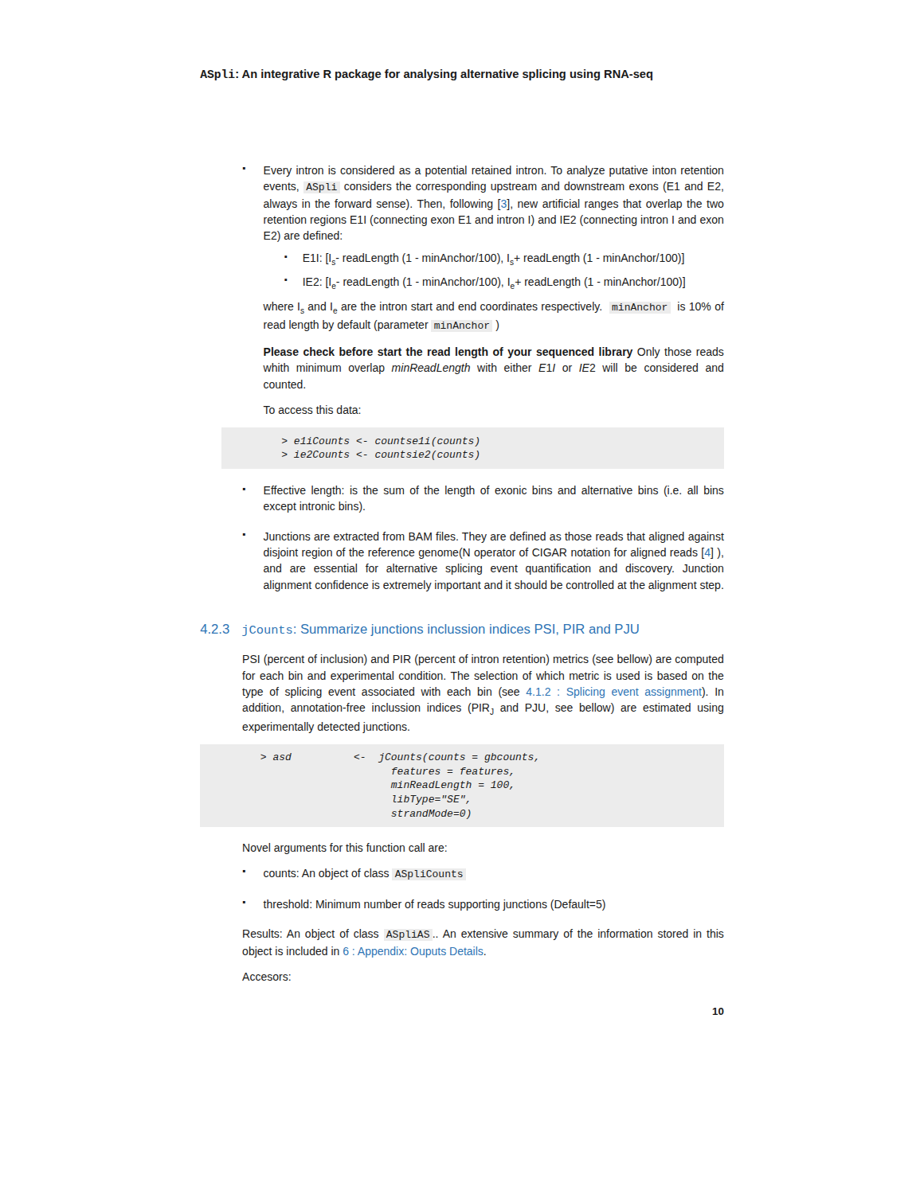ASpli: An integrative R package for analysing alternative splicing using RNA-seq
Every intron is considered as a potential retained intron. To analyze putative inton retention events, ASpli considers the corresponding upstream and downstream exons (E1 and E2, always in the forward sense). Then, following [3], new artificial ranges that overlap the two retention regions E1I (connecting exon E1 and intron I) and IE2 (connecting intron I and exon E2) are defined:
E1I: [Is- readLength (1 - minAnchor/100), Is+ readLength (1 - minAnchor/100)]
IE2: [Ie- readLength (1 - minAnchor/100), Ie+ readLength (1 - minAnchor/100)]
where Is and Ie are the intron start and end coordinates respectively. minAnchor is 10% of read length by default (parameter minAnchor )
Please check before start the read length of your sequenced library Only those reads whith minimum overlap minReadLength with either E1I or IE2 will be considered and counted.
To access this data:
> e1iCounts <- countse1i(counts) > ie2Counts <- countsie2(counts)
Effective length: is the sum of the length of exonic bins and alternative bins (i.e. all bins except intronic bins).
Junctions are extracted from BAM files. They are defined as those reads that aligned against disjoint region of the reference genome(N operator of CIGAR notation for aligned reads [4] ), and are essential for alternative splicing event quantification and discovery. Junction alignment confidence is extremely important and it should be controlled at the alignment step.
4.2.3 jCounts: Summarize junctions inclussion indices PSI, PIR and PJU
PSI (percent of inclusion) and PIR (percent of intron retention) metrics (see bellow) are computed for each bin and experimental condition. The selection of which metric is used is based on the type of splicing event associated with each bin (see 4.1.2 : Splicing event assignment). In addition, annotation-free inclussion indices (PIRJ and PJU, see bellow) are estimated using experimentally detected junctions.
> asd <- jCounts(counts = gbcounts, features = features, minReadLength = 100, libType="SE", strandMode=0)
Novel arguments for this function call are:
counts: An object of class ASpliCounts
threshold: Minimum number of reads supporting junctions (Default=5)
Results: An object of class ASpliAS.. An extensive summary of the information stored in this object is included in 6 : Appendix: Ouputs Details.
Accesors:
10